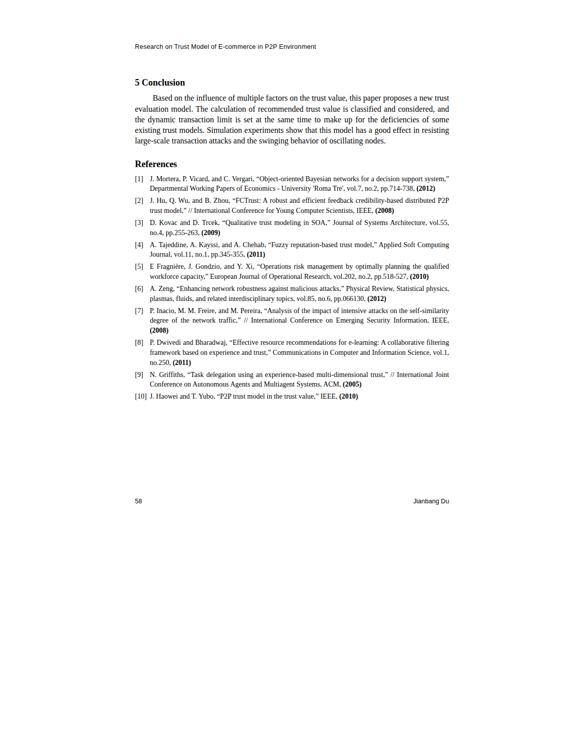Research on Trust Model of E-commerce in P2P Environment
5 Conclusion
Based on the influence of multiple factors on the trust value, this paper proposes a new trust evaluation model. The calculation of recommended trust value is classified and considered, and the dynamic transaction limit is set at the same time to make up for the deficiencies of some existing trust models. Simulation experiments show that this model has a good effect in resisting large-scale transaction attacks and the swinging behavior of oscillating nodes.
References
[1] J. Mortera, P. Vicard, and C. Vergari, “Object-oriented Bayesian networks for a decision support system,” Departmental Working Papers of Economics - University 'Roma Tre', vol.7, no.2, pp.714-738, (2012)
[2] J. Hu, Q. Wu, and B. Zhou, “FCTrust: A robust and efficient feedback credibility-based distributed P2P trust model,” // International Conference for Young Computer Scientists, IEEE, (2008)
[3] D. Kovac and D. Trcek, “Qualitative trust modeling in SOA,” Journal of Systems Architecture, vol.55, no.4, pp.255-263, (2009)
[4] A. Tajeddine, A. Kayssi, and A. Chehab, “Fuzzy reputation-based trust model,” Applied Soft Computing Journal, vol.11, no.1, pp.345-355, (2011)
[5] E Fragnière, J. Gondzio, and Y. Xi, “Operations risk management by optimally planning the qualified workforce capacity,” European Journal of Operational Research, vol.202, no.2, pp.518-527, (2010)
[6] A. Zeng, “Enhancing network robustness against malicious attacks,” Physical Review, Statistical physics, plasmas, fluids, and related interdisciplinary topics, vol.85, no.6, pp.066130, (2012)
[7] P. Inacio, M. M. Freire, and M. Pereira, “Analysis of the impact of intensive attacks on the self-similarity degree of the network traffic,” // International Conference on Emerging Security Information, IEEE, (2008)
[8] P. Dwivedi and Bharadwaj, “Effective resource recommendations for e-learning: A collaborative filtering framework based on experience and trust,” Communications in Computer and Information Science, vol.1, no.250, (2011)
[9] N. Griffiths, “Task delegation using an experience-based multi-dimensional trust,” // International Joint Conference on Autonomous Agents and Multiagent Systems, ACM, (2005)
[10] J. Haowei and T. Yubo, “P2P trust model in the trust value,” IEEE, (2010)
58 Jianbang Du